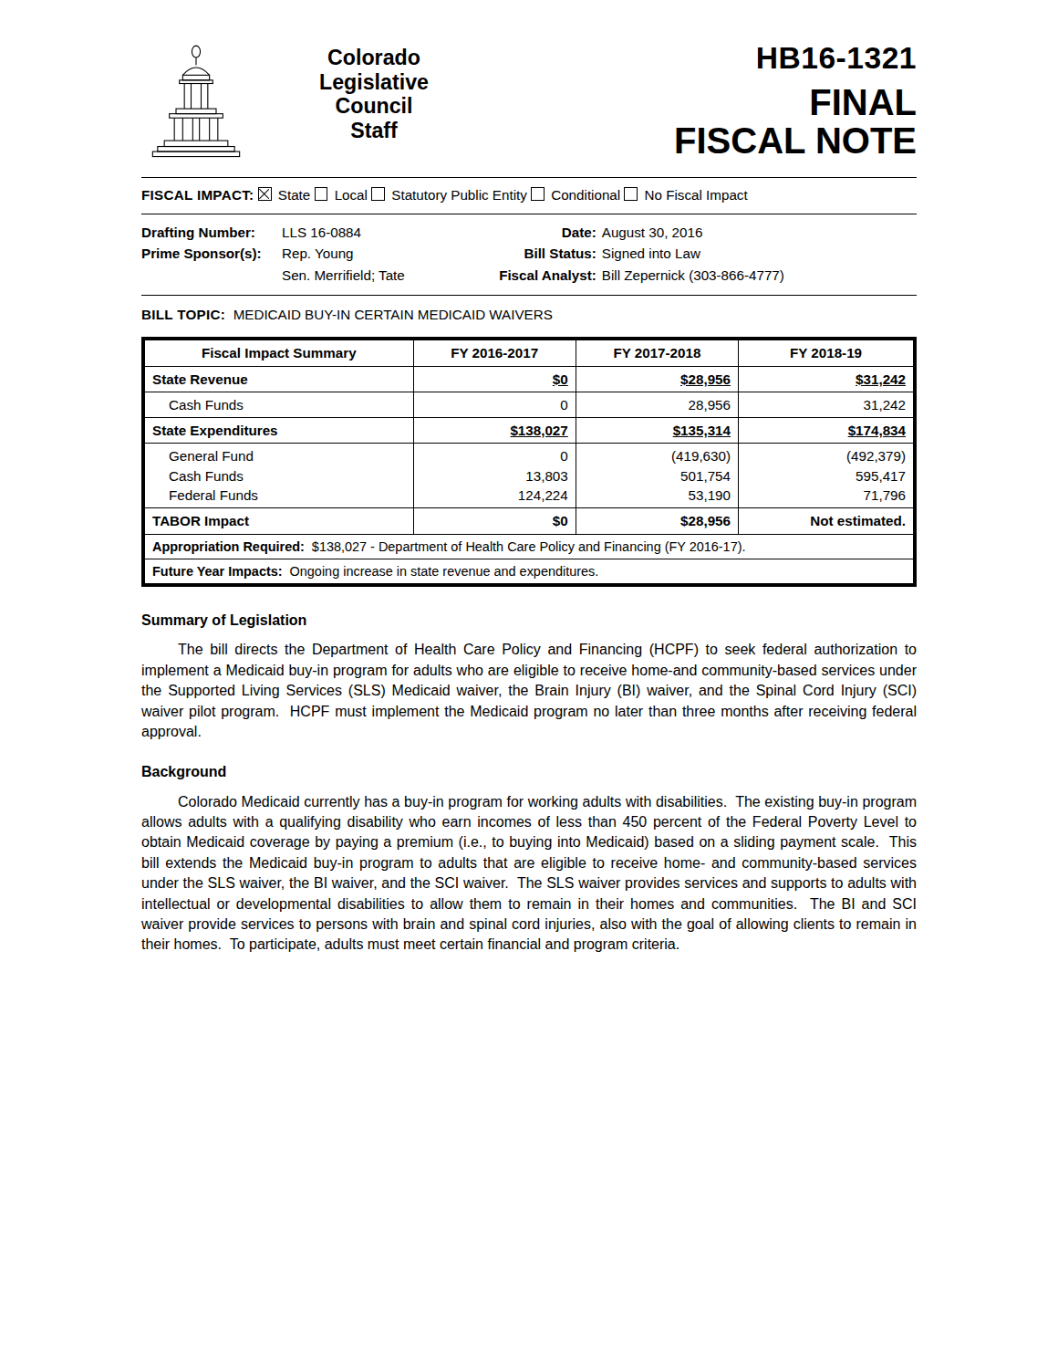Colorado
Legislative
Council
Staff
HB16-1321
FINAL
FISCAL NOTE
FISCAL IMPACT: State Local Statutory Public Entity Conditional No Fiscal Impact
| Drafting Number: | LLS 16-0884 | Date: | August 30, 2016 |
| Prime Sponsor(s): | Rep. Young | Bill Status: | Signed into Law |
| | Sen. Merrifield; Tate | Fiscal Analyst: | Bill Zepernick (303-866-4777) |
BILL TOPIC: MEDICAID BUY-IN CERTAIN MEDICAID WAIVERS
| Fiscal Impact Summary | FY 2016-2017 | FY 2017-2018 | FY 2018-19 |
| --- | --- | --- | --- |
| State Revenue | $0 | $28,956 | $31,242 |
| Cash Funds | 0 | 28,956 | 31,242 |
| State Expenditures | $138,027 | $135,314 | $174,834 |
| General Fund Cash Funds Federal Funds | 0 13,803 124,224 | (419,630) 501,754 53,190 | (492,379) 595,417 71,796 |
| TABOR Impact | $0 | $28,956 | Not estimated. |
| Appropriation Required: $138,027 - Department of Health Care Policy and Financing (FY 2016-17). |
| Future Year Impacts: Ongoing increase in state revenue and expenditures. |
Summary of Legislation
The bill directs the Department of Health Care Policy and Financing (HCPF) to seek federal authorization to implement a Medicaid buy-in program for adults who are eligible to receive home-and community-based services under the Supported Living Services (SLS) Medicaid waiver, the Brain Injury (BI) waiver, and the Spinal Cord Injury (SCI) waiver pilot program. HCPF must implement the Medicaid program no later than three months after receiving federal approval.
Background
Colorado Medicaid currently has a buy-in program for working adults with disabilities. The existing buy-in program allows adults with a qualifying disability who earn incomes of less than 450 percent of the Federal Poverty Level to obtain Medicaid coverage by paying a premium (i.e., to buying into Medicaid) based on a sliding payment scale. This bill extends the Medicaid buy-in program to adults that are eligible to receive home- and community-based services under the SLS waiver, the BI waiver, and the SCI waiver. The SLS waiver provides services and supports to adults with intellectual or developmental disabilities to allow them to remain in their homes and communities. The BI and SCI waiver provide services to persons with brain and spinal cord injuries, also with the goal of allowing clients to remain in their homes. To participate, adults must meet certain financial and program criteria.